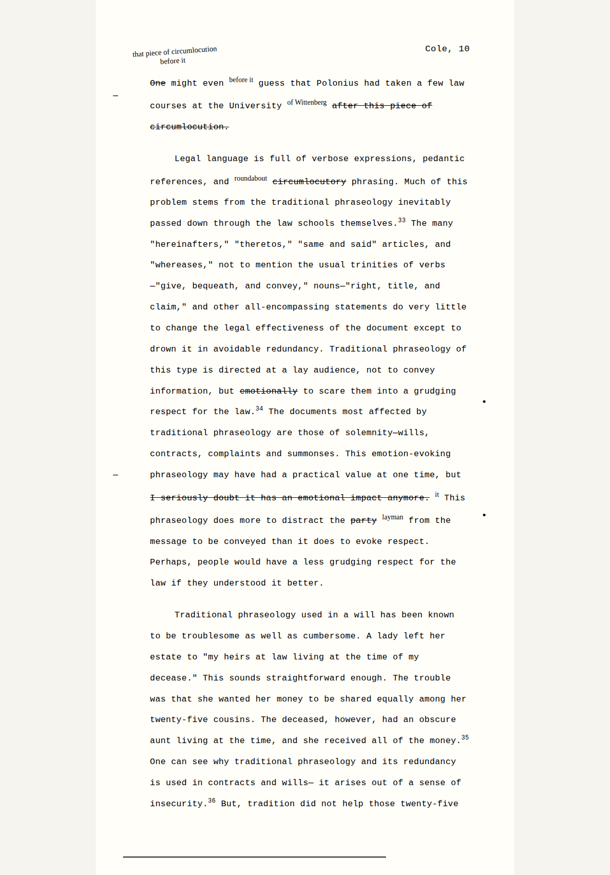Cole, 10
that piece of circumlocution before it
— — • •
One might even before it guess that Polonius had taken a few law courses at the University of Wittenberg after this piece of circumlocution.
Legal language is full of verbose expressions, pedantic references, and roundabout circumlocutory phrasing. Much of this problem stems from the traditional phraseology inevitably passed down through the law schools themselves.33 The many "hereinafters," "theretos," "same and said" articles, and "whereases," not to mention the usual trinities of verbs—"give, bequeath, and convey," nouns—"right, title, and claim," and other all-encompassing statements do very little to change the legal effectiveness of the document except to drown it in avoidable redundancy. Traditional phraseology of this type is directed at a lay audience, not to convey information, but emotionally to scare them into a grudging respect for the law.34 The documents most affected by traditional phraseology are those of solemnity—wills, contracts, complaints and summonses. This emotion-evoking phraseology may have had a practical value at one time, but I seriously doubt it has an emotional impact anymore. it This phraseology does more to distract the party layman from the message to be conveyed than it does to evoke respect. Perhaps, people would have a less grudging respect for the law if they understood it better.
Traditional phraseology used in a will has been known to be troublesome as well as cumbersome. A lady left her estate to "my heirs at law living at the time of my decease." This sounds straightforward enough. The trouble was that she wanted her money to be shared equally among her twenty-five cousins. The deceased, however, had an obscure aunt living at the time, and she received all of the money.35 One can see why traditional phraseology and its redundancy is used in contracts and wills— it arises out of a sense of insecurity.36 But, tradition did not help those twenty-five